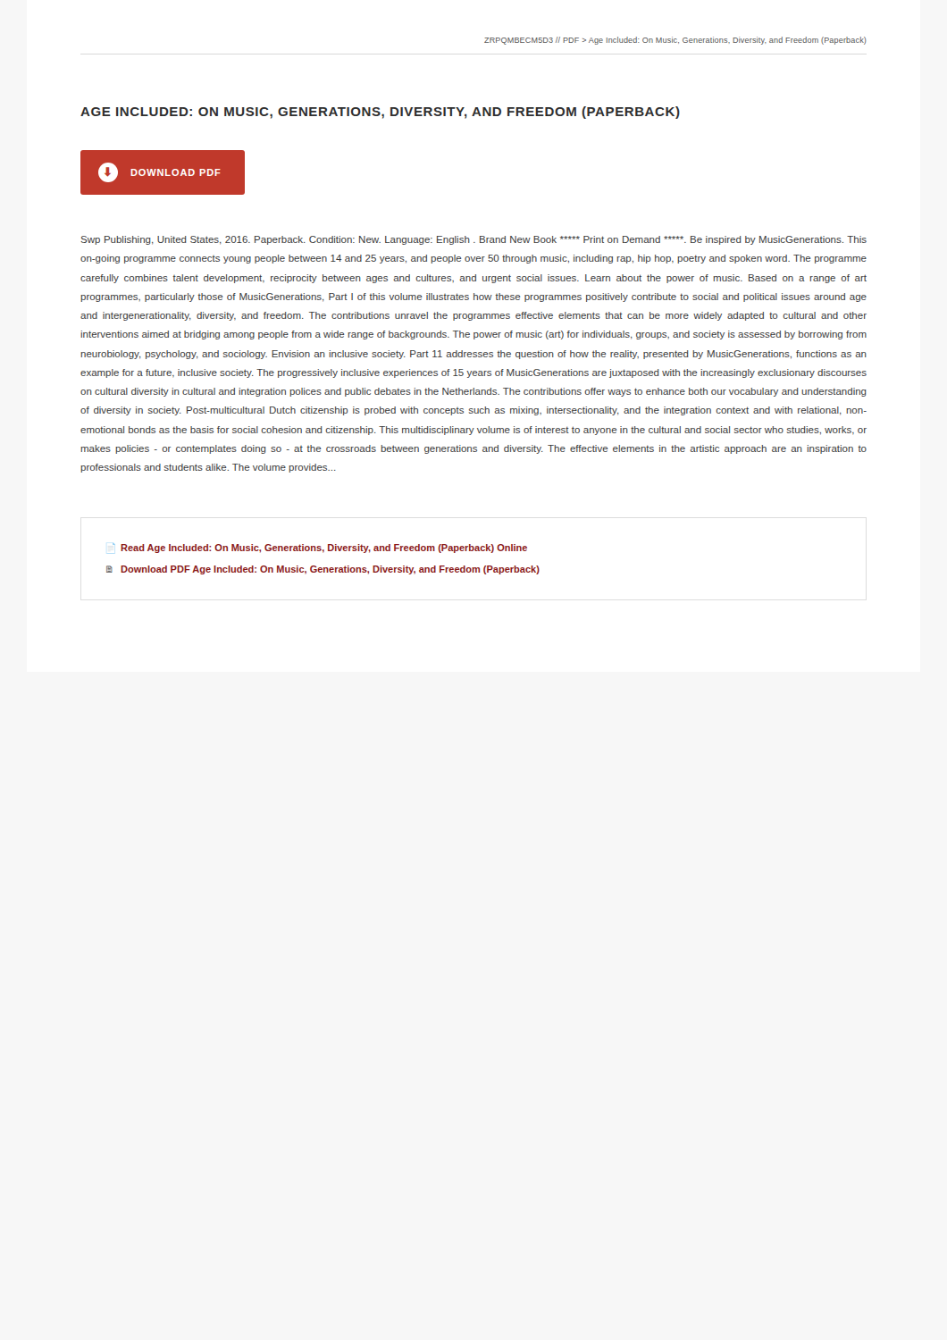ZRPQMBECM5D3 // PDF > Age Included: On Music, Generations, Diversity, and Freedom (Paperback)
AGE INCLUDED: ON MUSIC, GENERATIONS, DIVERSITY, AND FREEDOM (PAPERBACK)
⬇DOWNLOAD PDF
Swp Publishing, United States, 2016. Paperback. Condition: New. Language: English . Brand New Book ***** Print on Demand *****. Be inspired by MusicGenerations. This on-going programme connects young people between 14 and 25 years, and people over 50 through music, including rap, hip hop, poetry and spoken word. The programme carefully combines talent development, reciprocity between ages and cultures, and urgent social issues. Learn about the power of music. Based on a range of art programmes, particularly those of MusicGenerations, Part I of this volume illustrates how these programmes positively contribute to social and political issues around age and intergenerationality, diversity, and freedom. The contributions unravel the programmes effective elements that can be more widely adapted to cultural and other interventions aimed at bridging among people from a wide range of backgrounds. The power of music (art) for individuals, groups, and society is assessed by borrowing from neurobiology, psychology, and sociology. Envision an inclusive society. Part 11 addresses the question of how the reality, presented by MusicGenerations, functions as an example for a future, inclusive society. The progressively inclusive experiences of 15 years of MusicGenerations are juxtaposed with the increasingly exclusionary discourses on cultural diversity in cultural and integration polices and public debates in the Netherlands. The contributions offer ways to enhance both our vocabulary and understanding of diversity in society. Post-multicultural Dutch citizenship is probed with concepts such as mixing, intersectionality, and the integration context and with relational, non-emotional bonds as the basis for social cohesion and citizenship. This multidisciplinary volume is of interest to anyone in the cultural and social sector who studies, works, or makes policies - or contemplates doing so - at the crossroads between generations and diversity. The effective elements in the artistic approach are an inspiration to professionals and students alike. The volume provides...
📄Read Age Included: On Music, Generations, Diversity, and Freedom (Paperback) Online 🗎Download PDF Age Included: On Music, Generations, Diversity, and Freedom (Paperback)